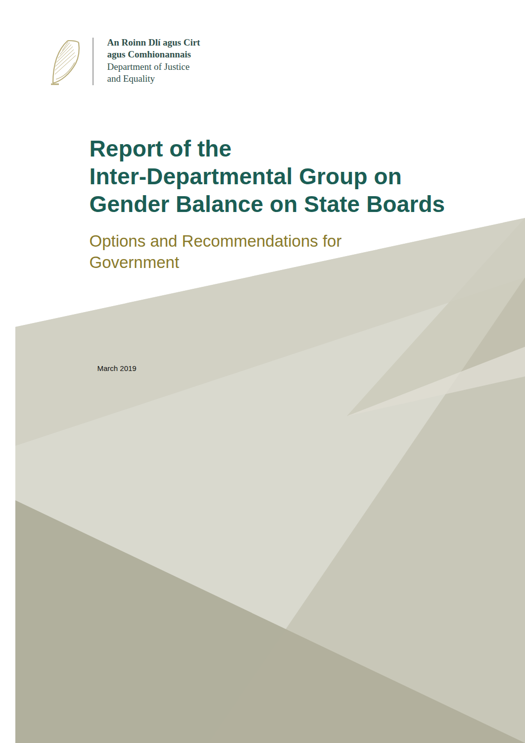An Roinn Dlí agus Cirt
agus Comhionannais
Department of Justice
and Equality
Report of the
Inter-Departmental Group on
Gender Balance on State Boards
Options and Recommendations for Government
March 2019